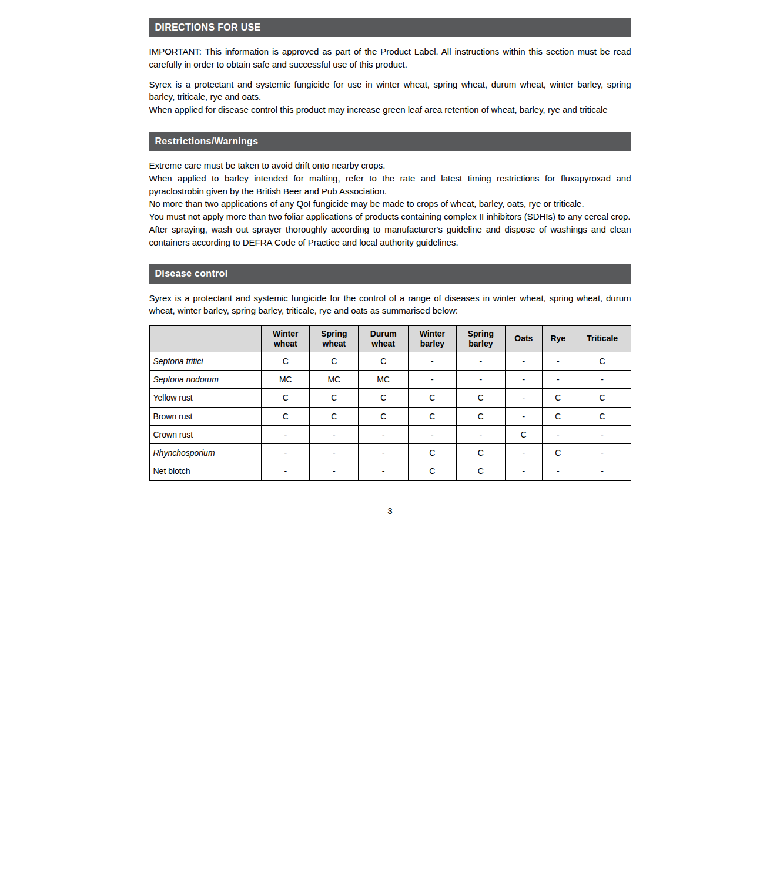Directions for Use
IMPORTANT: This information is approved as part of the Product Label. All instructions within this section must be read carefully in order to obtain safe and successful use of this product.
Syrex is a protectant and systemic fungicide for use in winter wheat, spring wheat, durum wheat, winter barley, spring barley, triticale, rye and oats.
When applied for disease control this product may increase green leaf area retention of wheat, barley, rye and triticale
Restrictions/Warnings
Extreme care must be taken to avoid drift onto nearby crops.
When applied to barley intended for malting, refer to the rate and latest timing restrictions for fluxapyroxad and pyraclostrobin given by the British Beer and Pub Association.
No more than two applications of any QoI fungicide may be made to crops of wheat, barley, oats, rye or triticale.
You must not apply more than two foliar applications of products containing complex II inhibitors (SDHIs) to any cereal crop.
After spraying, wash out sprayer thoroughly according to manufacturer's guideline and dispose of washings and clean containers according to DEFRA Code of Practice and local authority guidelines.
Disease control
Syrex is a protectant and systemic fungicide for the control of a range of diseases in winter wheat, spring wheat, durum wheat, winter barley, spring barley, triticale, rye and oats as summarised below:
| | Winter wheat | Spring wheat | Durum wheat | Winter barley | Spring barley | Oats | Rye | Triticale |
| --- | --- | --- | --- | --- | --- | --- | --- | --- |
| Septoria tritici | C | C | C | - | - | - | - | C |
| Septoria nodorum | MC | MC | MC | - | - | - | - | - |
| Yellow rust | C | C | C | C | C | - | C | C |
| Brown rust | C | C | C | C | C | - | C | C |
| Crown rust | - | - | - | - | - | C | - | - |
| Rhynchosporium | - | - | - | C | C | - | C | - |
| Net blotch | - | - | - | C | C | - | - | - |
– 3 –